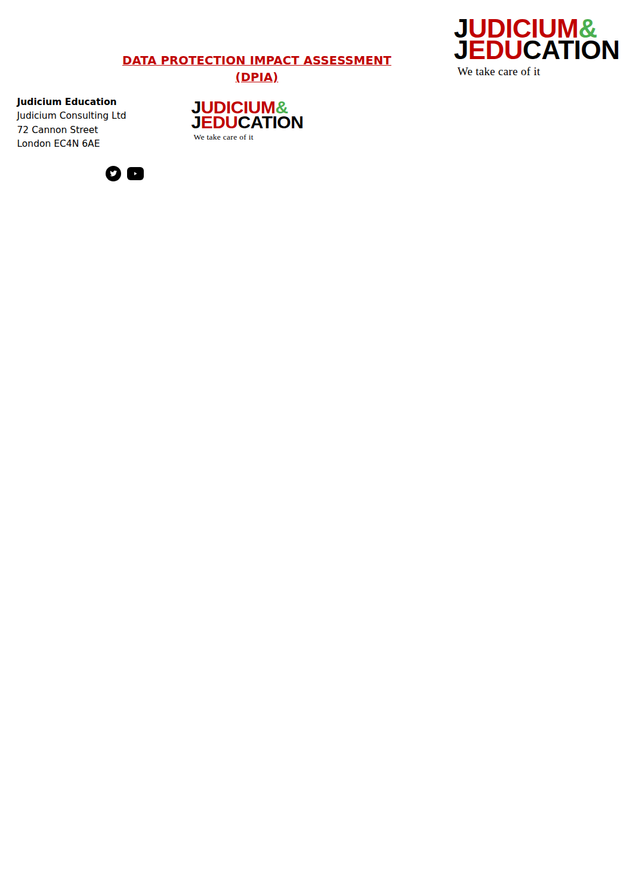JUDICIUM& JEDU CATION We take care of it
DATA PROTECTION IMPACT ASSESSMENT
(DPIA)
Judicium Education
Judicium Consulting Ltd
72 Cannon Street
London EC4N 6AE
JUDICIUM& JEDU CATION We take care of it